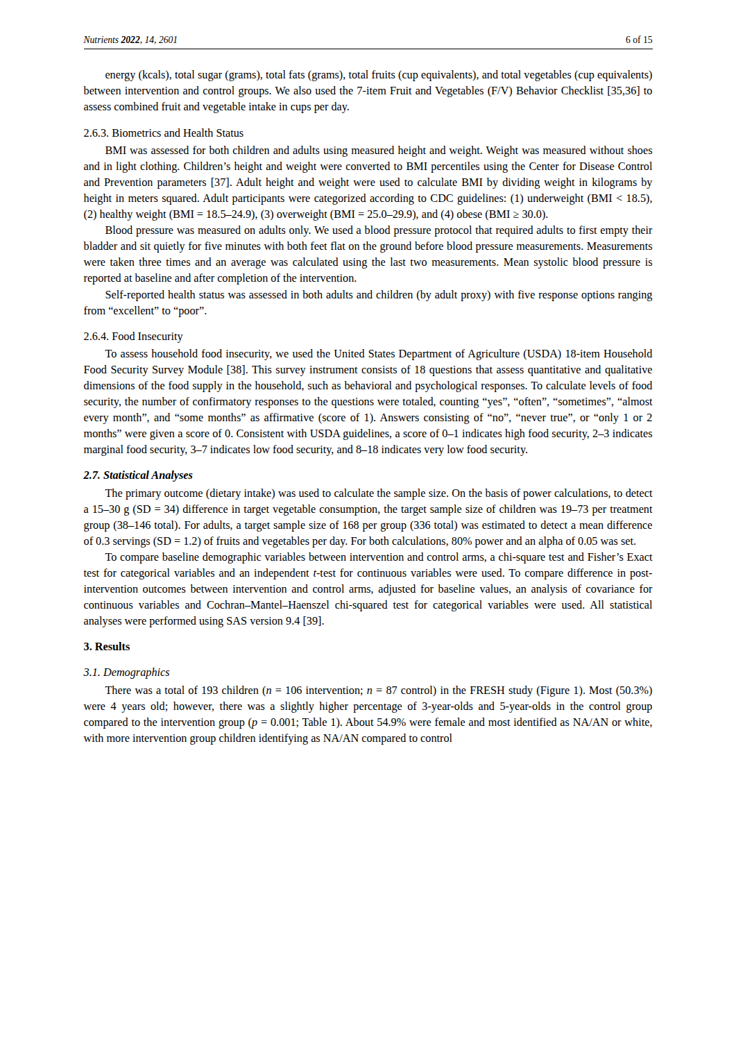Nutrients 2022, 14, 2601
6 of 15
energy (kcals), total sugar (grams), total fats (grams), total fruits (cup equivalents), and total vegetables (cup equivalents) between intervention and control groups. We also used the 7-item Fruit and Vegetables (F/V) Behavior Checklist [35,36] to assess combined fruit and vegetable intake in cups per day.
2.6.3. Biometrics and Health Status
BMI was assessed for both children and adults using measured height and weight. Weight was measured without shoes and in light clothing. Children’s height and weight were converted to BMI percentiles using the Center for Disease Control and Prevention parameters [37]. Adult height and weight were used to calculate BMI by dividing weight in kilograms by height in meters squared. Adult participants were categorized according to CDC guidelines: (1) underweight (BMI < 18.5), (2) healthy weight (BMI = 18.5–24.9), (3) overweight (BMI = 25.0–29.9), and (4) obese (BMI ≥ 30.0).
Blood pressure was measured on adults only. We used a blood pressure protocol that required adults to first empty their bladder and sit quietly for five minutes with both feet flat on the ground before blood pressure measurements. Measurements were taken three times and an average was calculated using the last two measurements. Mean systolic blood pressure is reported at baseline and after completion of the intervention.
Self-reported health status was assessed in both adults and children (by adult proxy) with five response options ranging from “excellent” to “poor”.
2.6.4. Food Insecurity
To assess household food insecurity, we used the United States Department of Agriculture (USDA) 18-item Household Food Security Survey Module [38]. This survey instrument consists of 18 questions that assess quantitative and qualitative dimensions of the food supply in the household, such as behavioral and psychological responses. To calculate levels of food security, the number of confirmatory responses to the questions were totaled, counting “yes”, “often”, “sometimes”, “almost every month”, and “some months” as affirmative (score of 1). Answers consisting of “no”, “never true”, or “only 1 or 2 months” were given a score of 0. Consistent with USDA guidelines, a score of 0–1 indicates high food security, 2–3 indicates marginal food security, 3–7 indicates low food security, and 8–18 indicates very low food security.
2.7. Statistical Analyses
The primary outcome (dietary intake) was used to calculate the sample size. On the basis of power calculations, to detect a 15–30 g (SD = 34) difference in target vegetable consumption, the target sample size of children was 19–73 per treatment group (38–146 total). For adults, a target sample size of 168 per group (336 total) was estimated to detect a mean difference of 0.3 servings (SD = 1.2) of fruits and vegetables per day. For both calculations, 80% power and an alpha of 0.05 was set.
To compare baseline demographic variables between intervention and control arms, a chi-square test and Fisher’s Exact test for categorical variables and an independent t-test for continuous variables were used. To compare difference in post-intervention outcomes between intervention and control arms, adjusted for baseline values, an analysis of covariance for continuous variables and Cochran–Mantel–Haenszel chi-squared test for categorical variables were used. All statistical analyses were performed using SAS version 9.4 [39].
3. Results
3.1. Demographics
There was a total of 193 children (n = 106 intervention; n = 87 control) in the FRESH study (Figure 1). Most (50.3%) were 4 years old; however, there was a slightly higher percentage of 3-year-olds and 5-year-olds in the control group compared to the intervention group (p = 0.001; Table 1). About 54.9% were female and most identified as NA/AN or white, with more intervention group children identifying as NA/AN compared to control